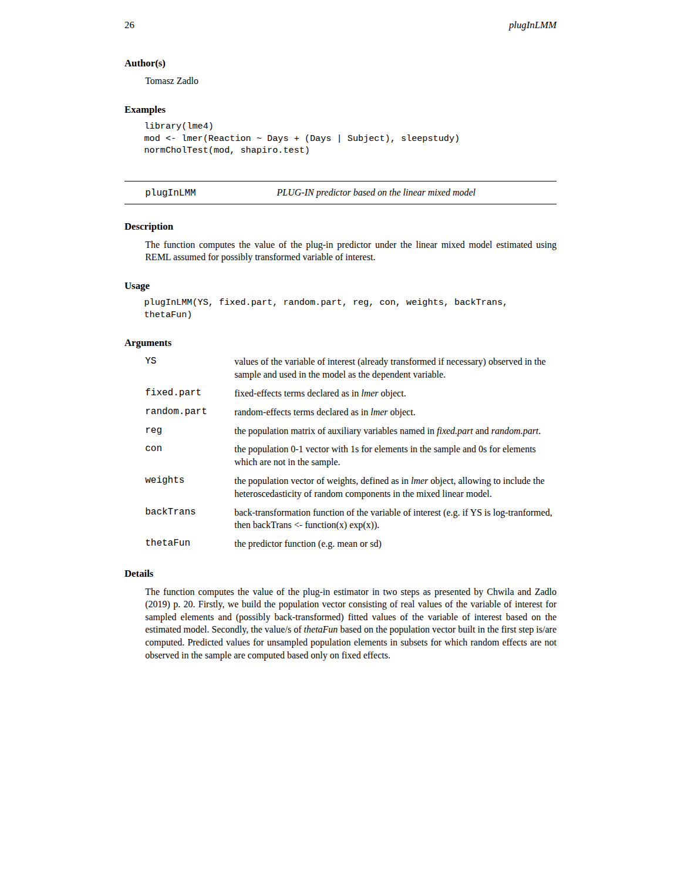26 plugInLMM
Author(s)
Tomasz Zadlo
Examples
library(lme4)
mod <- lmer(Reaction ~ Days + (Days | Subject), sleepstudy)
normCholTest(mod, shapiro.test)
plugInLMM PLUG-IN predictor based on the linear mixed model
Description
The function computes the value of the plug-in predictor under the linear mixed model estimated using REML assumed for possibly transformed variable of interest.
Usage
plugInLMM(YS, fixed.part, random.part, reg, con, weights, backTrans, thetaFun)
Arguments
YS
values of the variable of interest (already transformed if necessary) observed in the sample and used in the model as the dependent variable.
fixed.part
fixed-effects terms declared as in lmer object.
random.part
random-effects terms declared as in lmer object.
reg
the population matrix of auxiliary variables named in fixed.part and random.part.
con
the population 0-1 vector with 1s for elements in the sample and 0s for elements which are not in the sample.
weights
the population vector of weights, defined as in lmer object, allowing to include the heteroscedasticity of random components in the mixed linear model.
backTrans
back-transformation function of the variable of interest (e.g. if YS is log-tranformed, then backTrans <- function(x) exp(x)).
thetaFun
the predictor function (e.g. mean or sd)
Details
The function computes the value of the plug-in estimator in two steps as presented by Chwila and Zadlo (2019) p. 20. Firstly, we build the population vector consisting of real values of the variable of interest for sampled elements and (possibly back-transformed) fitted values of the variable of interest based on the estimated model. Secondly, the value/s of thetaFun based on the population vector built in the first step is/are computed. Predicted values for unsampled population elements in subsets for which random effects are not observed in the sample are computed based only on fixed effects.